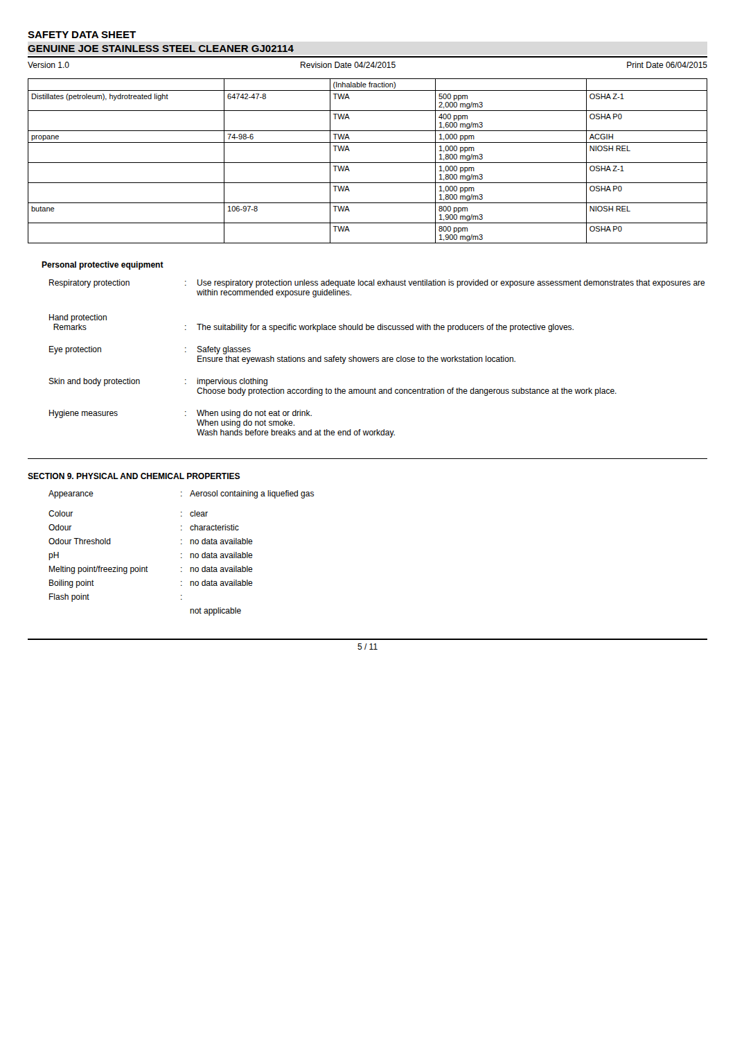SAFETY DATA SHEET
GENUINE JOE STAINLESS STEEL CLEANER GJ02114
Version 1.0 Revision Date 04/24/2015 Print Date 06/04/2015
| | | (Inhalable fraction) | | |
| Distillates (petroleum), hydrotreated light | 64742-47-8 | TWA | 500 ppm 2,000 mg/m3 | OSHA Z-1 |
| | | TWA | 400 ppm 1,600 mg/m3 | OSHA P0 |
| propane | 74-98-6 | TWA | 1,000 ppm | ACGIH |
| | | TWA | 1,000 ppm 1,800 mg/m3 | NIOSH REL |
| | | TWA | 1,000 ppm 1,800 mg/m3 | OSHA Z-1 |
| | | TWA | 1,000 ppm 1,800 mg/m3 | OSHA P0 |
| butane | 106-97-8 | TWA | 800 ppm 1,900 mg/m3 | NIOSH REL |
| | | TWA | 800 ppm 1,900 mg/m3 | OSHA P0 |
Personal protective equipment
| Respiratory protection | : | Use respiratory protection unless adequate local exhaust ventilation is provided or exposure assessment demonstrates that exposures are within recommended exposure guidelines. |
| Hand protection Remarks | : | The suitability for a specific workplace should be discussed with the producers of the protective gloves. |
| Eye protection | : | Safety glasses Ensure that eyewash stations and safety showers are close to the workstation location. |
| Skin and body protection | : | impervious clothing Choose body protection according to the amount and concentration of the dangerous substance at the work place. |
| Hygiene measures | : | When using do not eat or drink. When using do not smoke. Wash hands before breaks and at the end of workday. |
SECTION 9. PHYSICAL AND CHEMICAL PROPERTIES
| Appearance | : | Aerosol containing a liquefied gas |
| Colour | : | clear |
| Odour | : | characteristic |
| Odour Threshold | : | no data available |
| pH | : | no data available |
| Melting point/freezing point | : | no data available |
| Boiling point | : | no data available |
| Flash point | : | |
| | | not applicable |
5 / 11